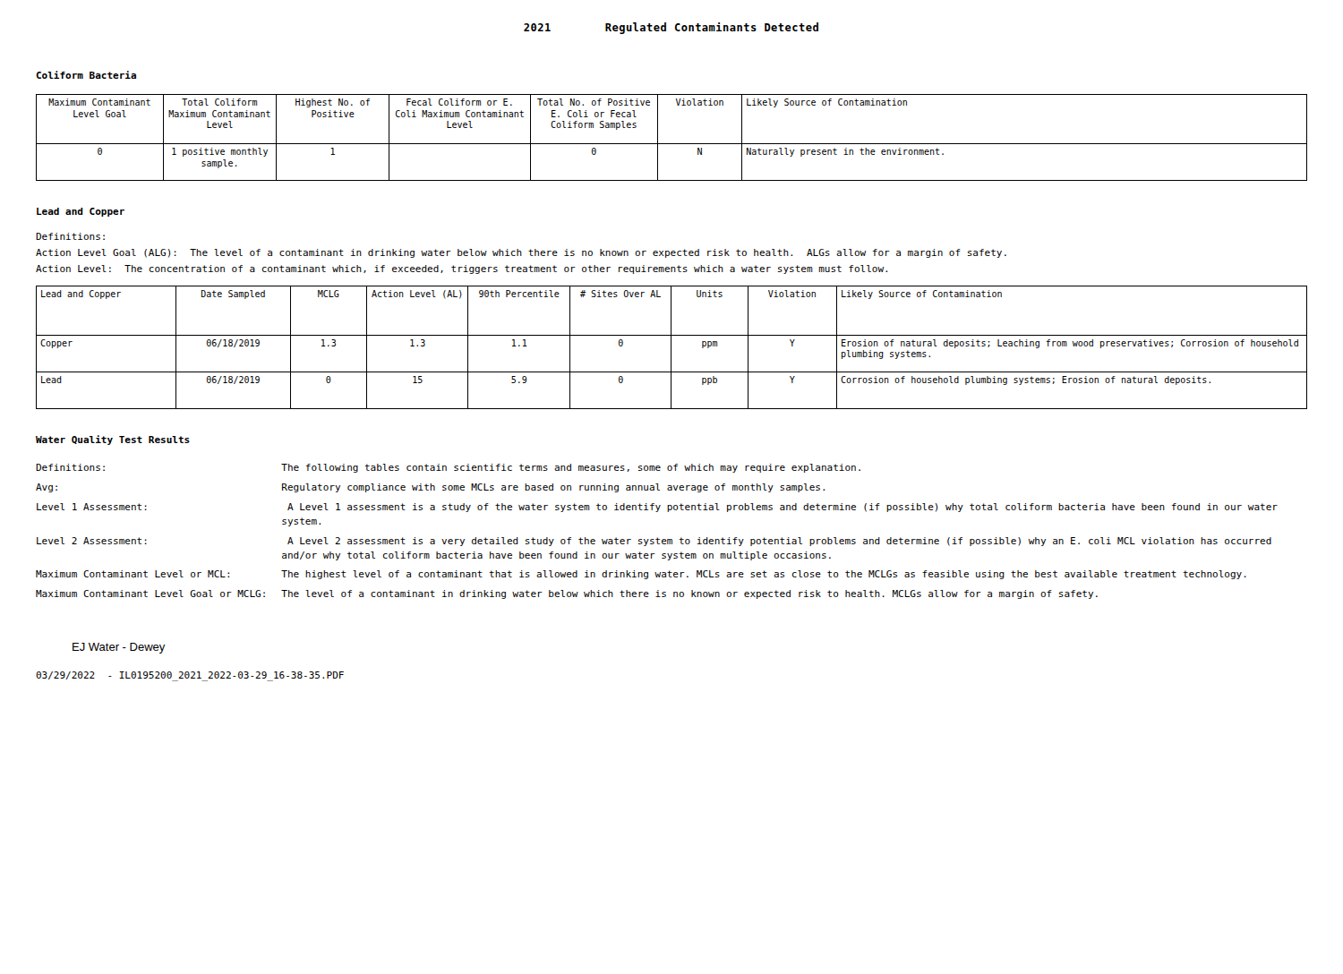2021 Regulated Contaminants Detected
Coliform Bacteria
| Maximum Contaminant Level Goal | Total Coliform Maximum Contaminant Level | Highest No. of Positive | Fecal Coliform or E. Coli Maximum Contaminant Level | Total No. of Positive E. Coli or Fecal Coliform Samples | Violation | Likely Source of Contamination |
| --- | --- | --- | --- | --- | --- | --- |
| 0 | 1 positive monthly sample. | 1 | | 0 | N | Naturally present in the environment. |
Lead and Copper
Definitions:
Action Level Goal (ALG): The level of a contaminant in drinking water below which there is no known or expected risk to health. ALGs allow for a margin of safety.
Action Level: The concentration of a contaminant which, if exceeded, triggers treatment or other requirements which a water system must follow.
| Lead and Copper | Date Sampled | MCLG | Action Level (AL) | 90th Percentile | # Sites Over AL | Units | Violation | Likely Source of Contamination |
| --- | --- | --- | --- | --- | --- | --- | --- | --- |
| Copper | 06/18/2019 | 1.3 | 1.3 | 1.1 | 0 | ppm | Y | Erosion of natural deposits; Leaching from wood preservatives; Corrosion of household plumbing systems. |
| Lead | 06/18/2019 | 0 | 15 | 5.9 | 0 | ppb | Y | Corrosion of household plumbing systems; Erosion of natural deposits. |
Water Quality Test Results
| Definitions: | The following tables contain scientific terms and measures, some of which may require explanation. |
| Avg: | Regulatory compliance with some MCLs are based on running annual average of monthly samples. |
| Level 1 Assessment: | A Level 1 assessment is a study of the water system to identify potential problems and determine (if possible) why total coliform bacteria have been found in our water system. |
| Level 2 Assessment: | A Level 2 assessment is a very detailed study of the water system to identify potential problems and determine (if possible) why an E. coli MCL violation has occurred and/or why total coliform bacteria have been found in our water system on multiple occasions. |
| Maximum Contaminant Level or MCL: | The highest level of a contaminant that is allowed in drinking water. MCLs are set as close to the MCLGs as feasible using the best available treatment technology. |
| Maximum Contaminant Level Goal or MCLG: | The level of a contaminant in drinking water below which there is no known or expected risk to health. MCLGs allow for a margin of safety. |
EJ Water - Dewey
03/29/2022 - IL0195200_2021_2022-03-29_16-38-35.PDF